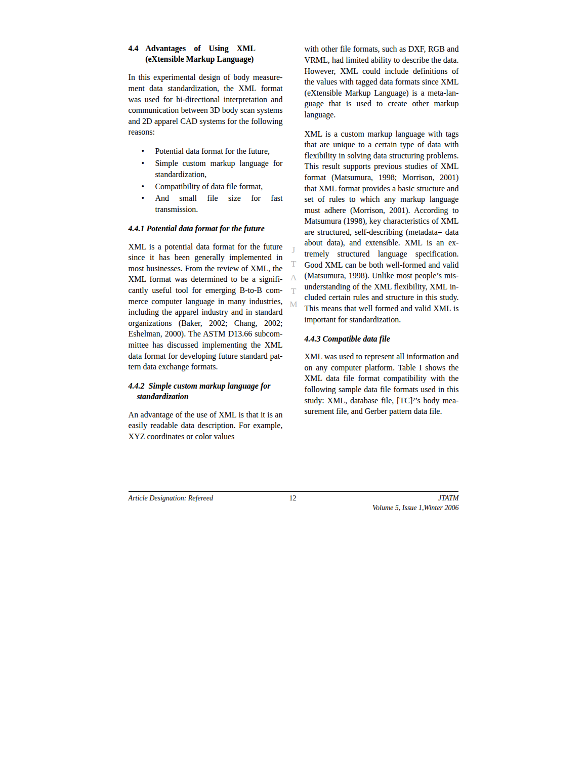J
T
A
T
M
4.4 Advantages of Using XML
(eXtensible Markup Language)
In this experimental design of body measurement data standardization, the XML format was used for bi-directional interpretation and communication between 3D body scan systems and 2D apparel CAD systems for the following reasons:
Potential data format for the future,
Simple custom markup language for standardization,
Compatibility of data file format,
And small file size for fast transmission.
4.4.1 Potential data format for the future
XML is a potential data format for the future since it has been generally implemented in most businesses. From the review of XML, the XML format was determined to be a significantly useful tool for emerging B-to-B commerce computer language in many industries, including the apparel industry and in standard organizations (Baker, 2002; Chang, 2002; Eshelman, 2000). The ASTM D13.66 subcommittee has discussed implementing the XML data format for developing future standard pattern data exchange formats.
4.4.2 Simple custom markup language for
standardization
An advantage of the use of XML is that it is an easily readable data description. For example, XYZ coordinates or color values
with other file formats, such as DXF, RGB and VRML, had limited ability to describe the data. However, XML could include definitions of the values with tagged data formats since XML (eXtensible Markup Language) is a meta-language that is used to create other markup language.
XML is a custom markup language with tags that are unique to a certain type of data with flexibility in solving data structuring problems. This result supports previous studies of XML format (Matsumura, 1998; Morrison, 2001) that XML format provides a basic structure and set of rules to which any markup language must adhere (Morrison, 2001). According to Matsumura (1998), key characteristics of XML are structured, self-describing (metadata= data about data), and extensible. XML is an extremely structured language specification. Good XML can be both well-formed and valid (Matsumura, 1998). Unlike most people’s misunderstanding of the XML flexibility, XML included certain rules and structure in this study. This means that well formed and valid XML is important for standardization.
4.4.3 Compatible data file
XML was used to represent all information and on any computer platform. Table I shows the XML data file format compatibility with the following sample data file formats used in this study: XML, database file, [TC]²’s body measurement file, and Gerber pattern data file.
Article Designation: Refereed
12
JTATM Volume 5, Issue 1,Winter 2006